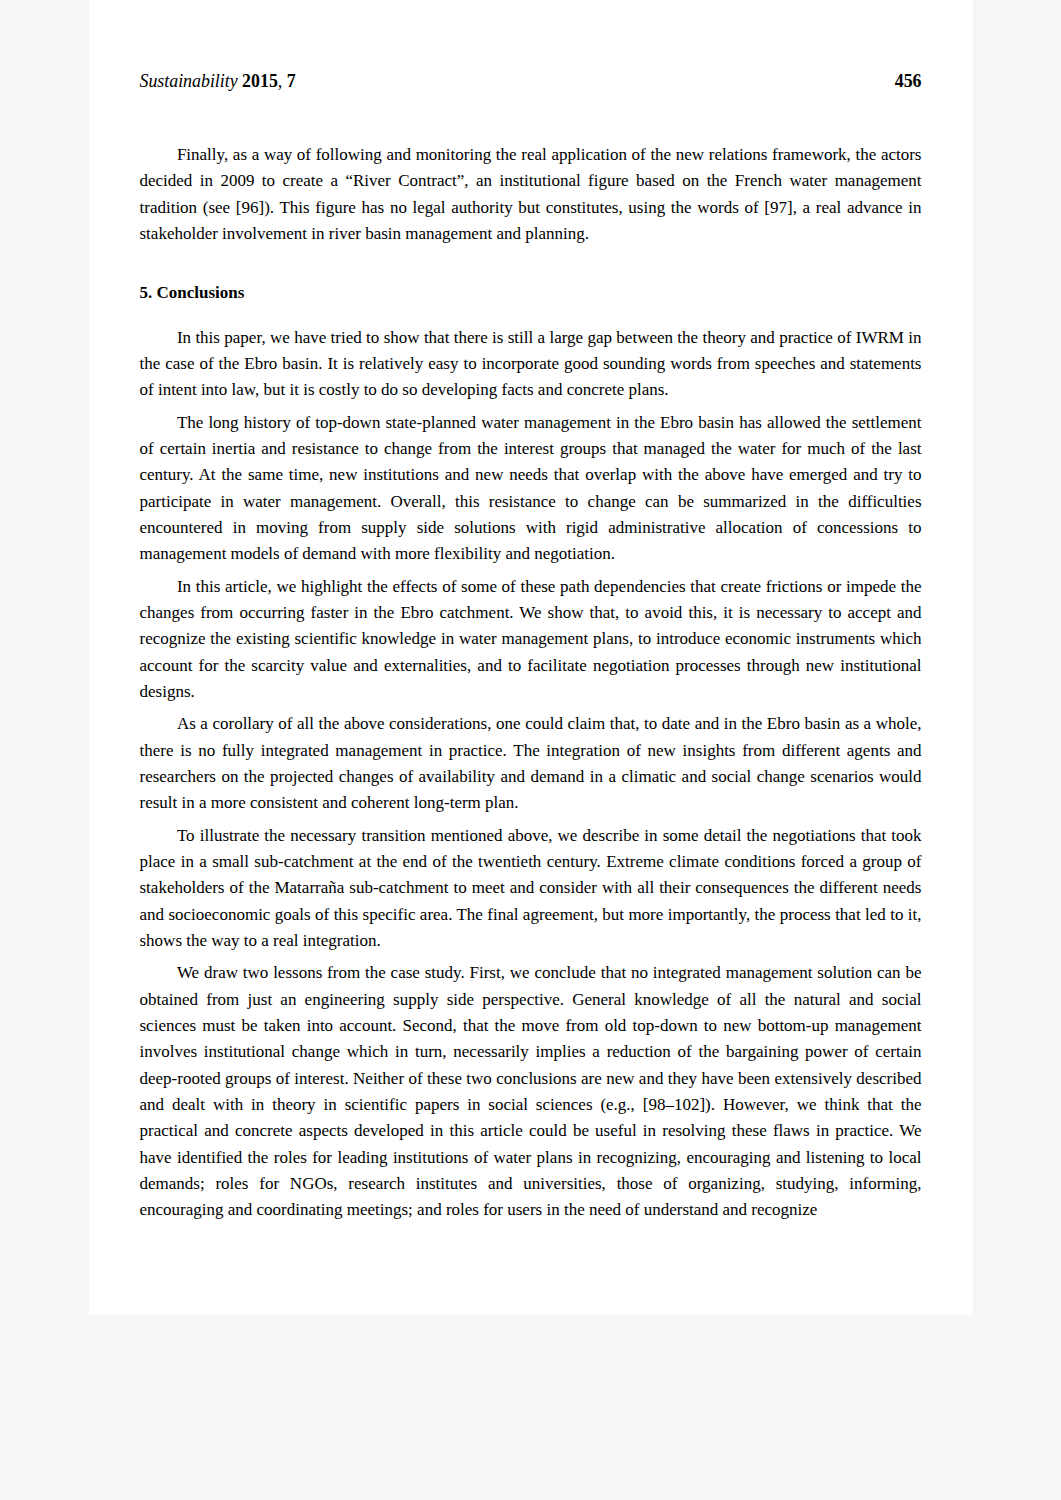Sustainability 2015, 7 456
Finally, as a way of following and monitoring the real application of the new relations framework, the actors decided in 2009 to create a “River Contract”, an institutional figure based on the French water management tradition (see [96]). This figure has no legal authority but constitutes, using the words of [97], a real advance in stakeholder involvement in river basin management and planning.
5. Conclusions
In this paper, we have tried to show that there is still a large gap between the theory and practice of IWRM in the case of the Ebro basin. It is relatively easy to incorporate good sounding words from speeches and statements of intent into law, but it is costly to do so developing facts and concrete plans.
The long history of top-down state-planned water management in the Ebro basin has allowed the settlement of certain inertia and resistance to change from the interest groups that managed the water for much of the last century. At the same time, new institutions and new needs that overlap with the above have emerged and try to participate in water management. Overall, this resistance to change can be summarized in the difficulties encountered in moving from supply side solutions with rigid administrative allocation of concessions to management models of demand with more flexibility and negotiation.
In this article, we highlight the effects of some of these path dependencies that create frictions or impede the changes from occurring faster in the Ebro catchment. We show that, to avoid this, it is necessary to accept and recognize the existing scientific knowledge in water management plans, to introduce economic instruments which account for the scarcity value and externalities, and to facilitate negotiation processes through new institutional designs.
As a corollary of all the above considerations, one could claim that, to date and in the Ebro basin as a whole, there is no fully integrated management in practice. The integration of new insights from different agents and researchers on the projected changes of availability and demand in a climatic and social change scenarios would result in a more consistent and coherent long-term plan.
To illustrate the necessary transition mentioned above, we describe in some detail the negotiations that took place in a small sub-catchment at the end of the twentieth century. Extreme climate conditions forced a group of stakeholders of the Matarraña sub-catchment to meet and consider with all their consequences the different needs and socioeconomic goals of this specific area. The final agreement, but more importantly, the process that led to it, shows the way to a real integration.
We draw two lessons from the case study. First, we conclude that no integrated management solution can be obtained from just an engineering supply side perspective. General knowledge of all the natural and social sciences must be taken into account. Second, that the move from old top-down to new bottom-up management involves institutional change which in turn, necessarily implies a reduction of the bargaining power of certain deep-rooted groups of interest. Neither of these two conclusions are new and they have been extensively described and dealt with in theory in scientific papers in social sciences (e.g., [98–102]). However, we think that the practical and concrete aspects developed in this article could be useful in resolving these flaws in practice. We have identified the roles for leading institutions of water plans in recognizing, encouraging and listening to local demands; roles for NGOs, research institutes and universities, those of organizing, studying, informing, encouraging and coordinating meetings; and roles for users in the need of understand and recognize